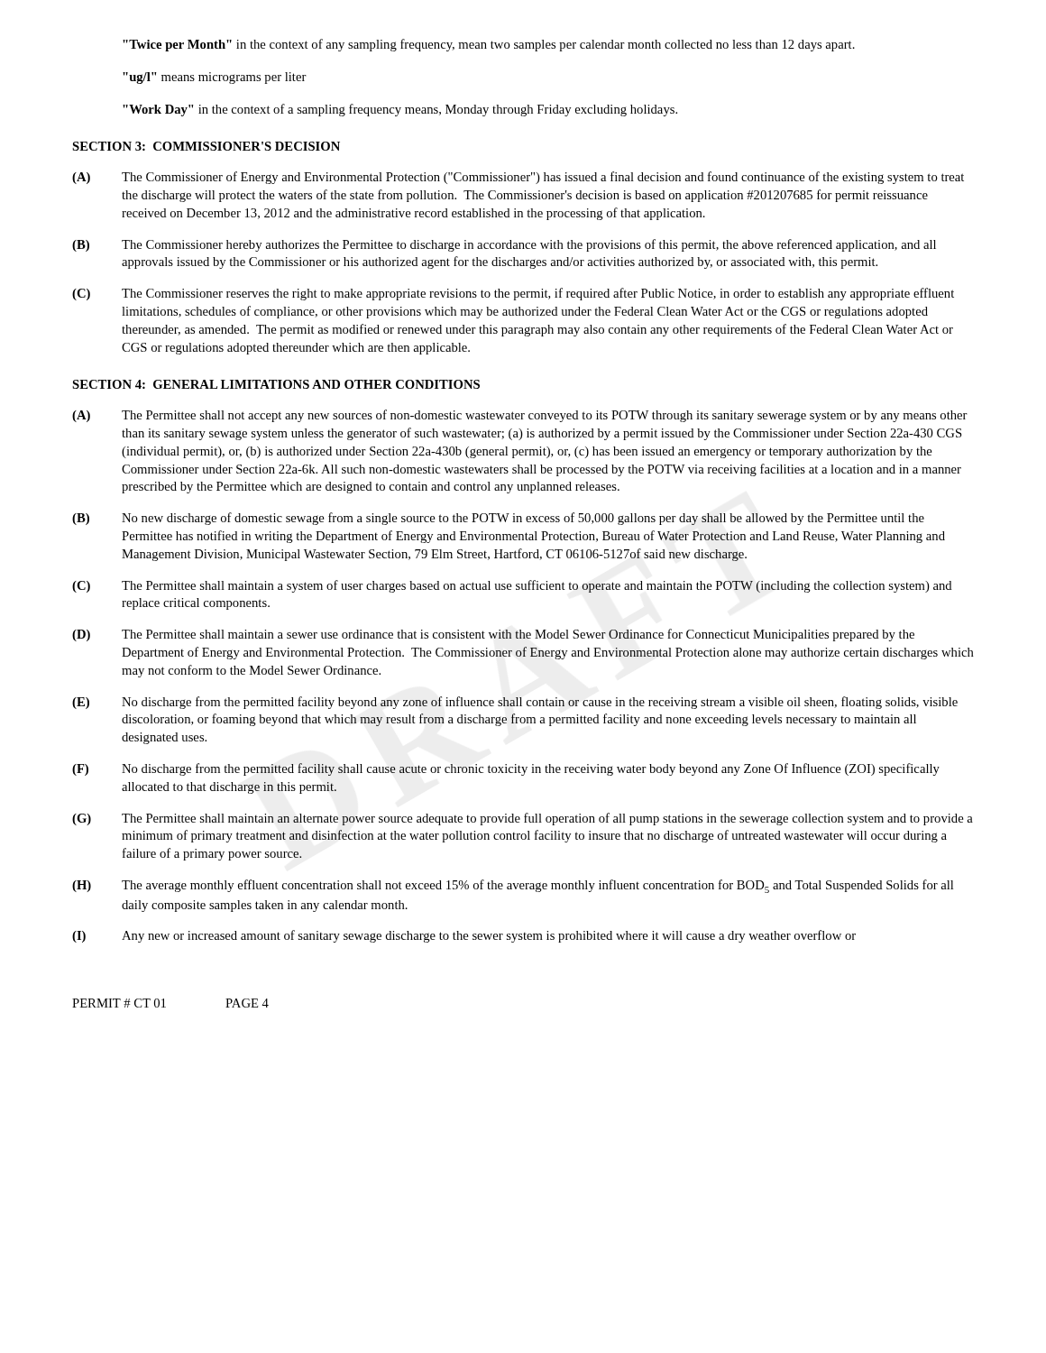DRAFT
"Twice per Month" in the context of any sampling frequency, mean two samples per calendar month collected no less than 12 days apart.
"ug/l" means micrograms per liter
"Work Day" in the context of a sampling frequency means, Monday through Friday excluding holidays.
SECTION 3: COMMISSIONER'S DECISION
(A)
The Commissioner of Energy and Environmental Protection ("Commissioner") has issued a final decision and found continuance of the existing system to treat the discharge will protect the waters of the state from pollution. The Commissioner's decision is based on application #201207685 for permit reissuance received on December 13, 2012 and the administrative record established in the processing of that application.
(B)
The Commissioner hereby authorizes the Permittee to discharge in accordance with the provisions of this permit, the above referenced application, and all approvals issued by the Commissioner or his authorized agent for the discharges and/or activities authorized by, or associated with, this permit.
(C)
The Commissioner reserves the right to make appropriate revisions to the permit, if required after Public Notice, in order to establish any appropriate effluent limitations, schedules of compliance, or other provisions which may be authorized under the Federal Clean Water Act or the CGS or regulations adopted thereunder, as amended. The permit as modified or renewed under this paragraph may also contain any other requirements of the Federal Clean Water Act or CGS or regulations adopted thereunder which are then applicable.
SECTION 4: GENERAL LIMITATIONS AND OTHER CONDITIONS
(A)
The Permittee shall not accept any new sources of non-domestic wastewater conveyed to its POTW through its sanitary sewerage system or by any means other than its sanitary sewage system unless the generator of such wastewater; (a) is authorized by a permit issued by the Commissioner under Section 22a-430 CGS (individual permit), or, (b) is authorized under Section 22a-430b (general permit), or, (c) has been issued an emergency or temporary authorization by the Commissioner under Section 22a-6k. All such non-domestic wastewaters shall be processed by the POTW via receiving facilities at a location and in a manner prescribed by the Permittee which are designed to contain and control any unplanned releases.
(B)
No new discharge of domestic sewage from a single source to the POTW in excess of 50,000 gallons per day shall be allowed by the Permittee until the Permittee has notified in writing the Department of Energy and Environmental Protection, Bureau of Water Protection and Land Reuse, Water Planning and Management Division, Municipal Wastewater Section, 79 Elm Street, Hartford, CT 06106-5127of said new discharge.
(C)
The Permittee shall maintain a system of user charges based on actual use sufficient to operate and maintain the POTW (including the collection system) and replace critical components.
(D)
The Permittee shall maintain a sewer use ordinance that is consistent with the Model Sewer Ordinance for Connecticut Municipalities prepared by the Department of Energy and Environmental Protection. The Commissioner of Energy and Environmental Protection alone may authorize certain discharges which may not conform to the Model Sewer Ordinance.
(E)
No discharge from the permitted facility beyond any zone of influence shall contain or cause in the receiving stream a visible oil sheen, floating solids, visible discoloration, or foaming beyond that which may result from a discharge from a permitted facility and none exceeding levels necessary to maintain all designated uses.
(F)
No discharge from the permitted facility shall cause acute or chronic toxicity in the receiving water body beyond any Zone Of Influence (ZOI) specifically allocated to that discharge in this permit.
(G)
The Permittee shall maintain an alternate power source adequate to provide full operation of all pump stations in the sewerage collection system and to provide a minimum of primary treatment and disinfection at the water pollution control facility to insure that no discharge of untreated wastewater will occur during a failure of a primary power source.
(H)
The average monthly effluent concentration shall not exceed 15% of the average monthly influent concentration for BOD5 and Total Suspended Solids for all daily composite samples taken in any calendar month.
(I)
Any new or increased amount of sanitary sewage discharge to the sewer system is prohibited where it will cause a dry weather overflow or
PERMIT # CT 01 PAGE 4